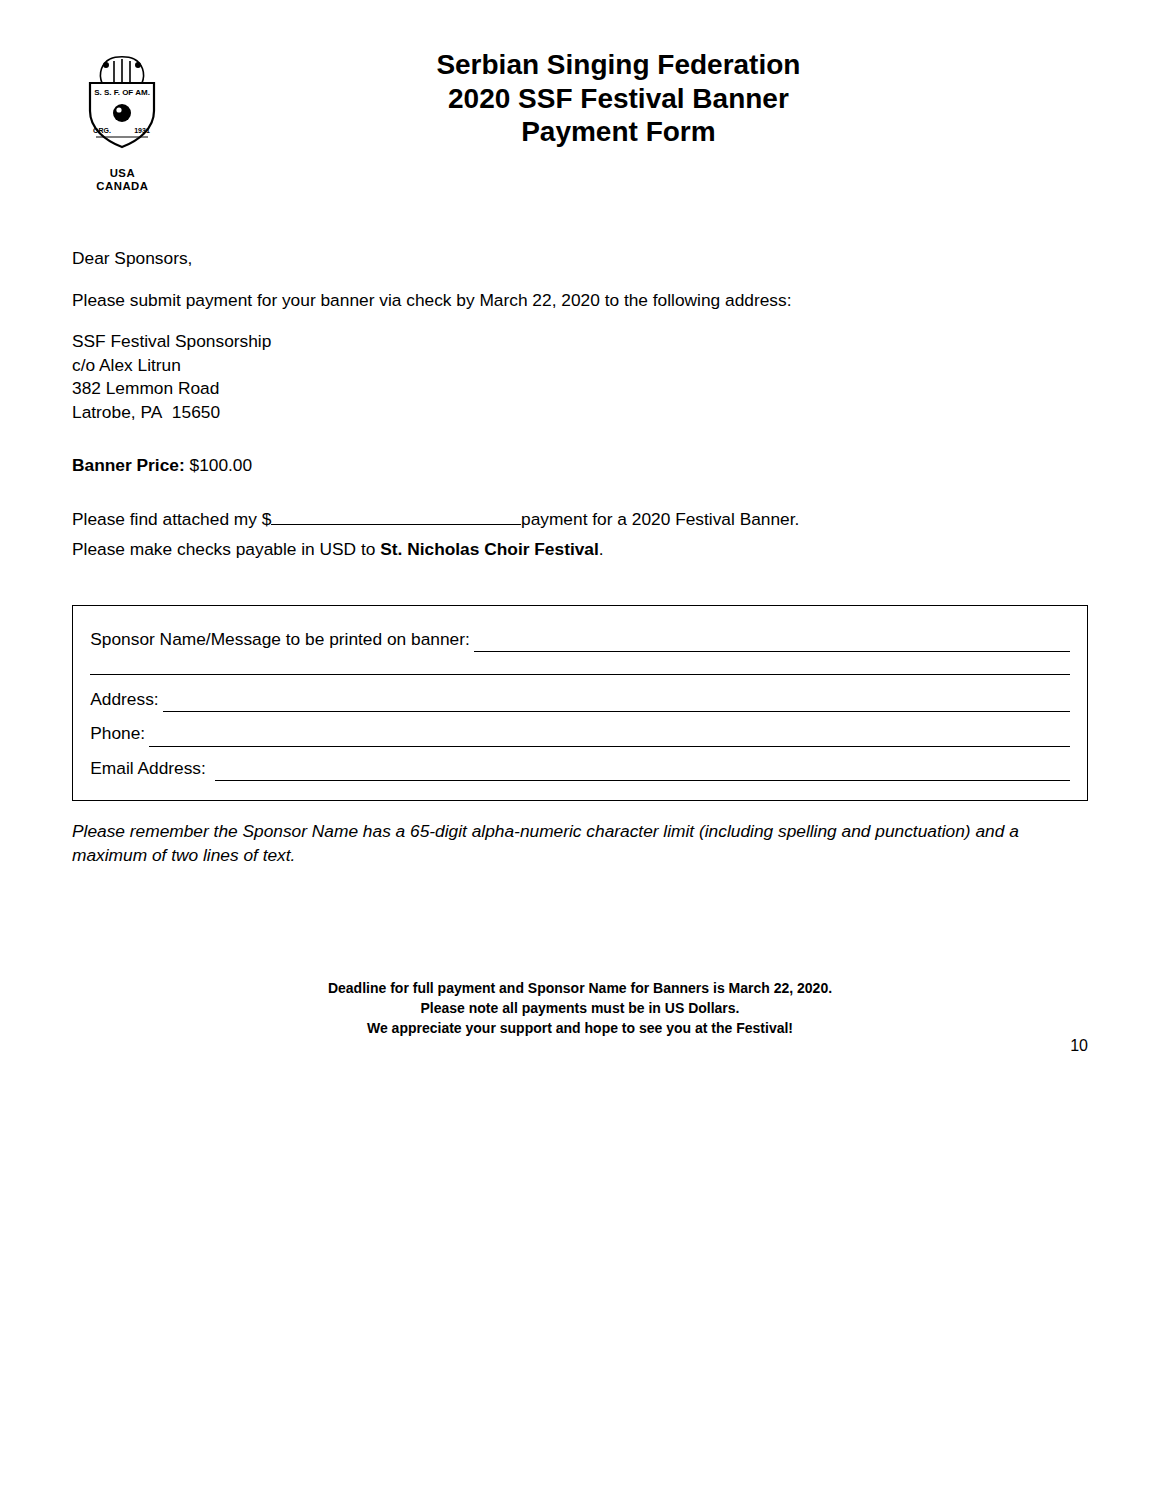S. S. F. OF AM. ORG. 1931
USA
CANADA
Serbian Singing Federation
2020 SSF Festival Banner
Payment Form
Dear Sponsors,
Please submit payment for your banner via check by March 22, 2020 to the following address:
SSF Festival Sponsorship
c/o Alex Litrun
382 Lemmon Road
Latrobe, PA 15650
Banner Price: $100.00
Please find attached my $ payment for a 2020 Festival Banner.
Please make checks payable in USD to St. Nicholas Choir Festival.
Sponsor Name/Message to be printed on banner:
Address:
Phone:
Email Address:
Please remember the Sponsor Name has a 65-digit alpha-numeric character limit (including spelling and punctuation) and a maximum of two lines of text.
Deadline for full payment and Sponsor Name for Banners is March 22, 2020.
Please note all payments must be in US Dollars.
We appreciate your support and hope to see you at the Festival!
10